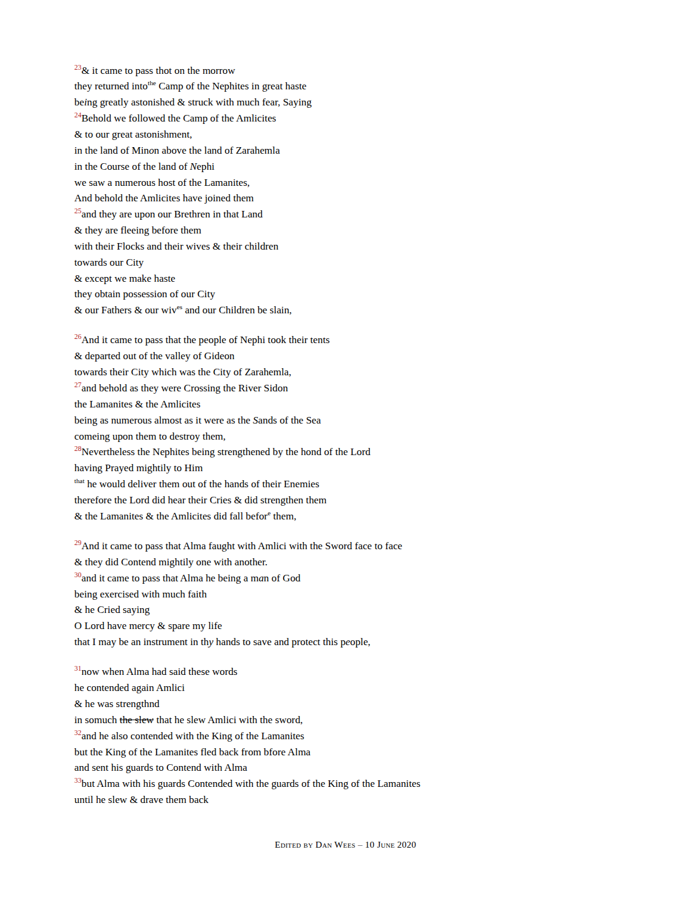23& it came to pass thot on the morrow
they returned intothe Camp of the Nephites in great haste
being greatly astonished & struck with much fear, Saying
24 Behold we followed the Camp of the Amlicites
& to our great astonishment,
in the land of Minon above the land of Zarahemla
in the Course of the land of Nephi
we saw a numerous host of the Lamanites,
And behold the Amlicites have joined them
25and they are upon our Brethren in that Land
& they are fleeing before them
with their Flocks and their wives & their children
towards our City
& except we make haste
they obtain possession of our City
& our Fathers & our wives and our Children be slain,
26 And it came to pass that the people of Nephi took their tents
& departed out of the valley of Gideon
towards their City which was the City of Zarahemla,
27and behold as they were Crossing the River Sidon
the Lamanites & the Amlicites
being as numerous almost as it were as the Sands of the Sea
comeing upon them to destroy them,
28 Nevertheless the Nephites being strengthened by the hond of the Lord
having Prayed mightily to Him
that he would deliver them out of the hands of their Enemies
therefore the Lord did hear their Cries & did strengthen them
& the Lamanites & the Amlicites did fall before them,
29 And it came to pass that Alma faught with Amlici with the Sword face to face
& they did Contend mightily one with another.
30and it came to pass that Alma he being a man of God
being exercised with much faith
& he Cried saying
O Lord have mercy & spare my life
that I may be an instrument in thy hands to save and protect this people,
31now when Alma had said these words
he contended again Amlici
& he was strengthnd
in somuch the slew that he slew Amlici with the sword,
32and he also contended with the King of the Lamanites
but the King of the Lamanites fled back from bfore Alma
and sent his guards to Contend with Alma
33but Alma with his guards Contended with the guards of the King of the Lamanites
until he slew & drave them back
Edited by Dan Wees – 10 June 2020